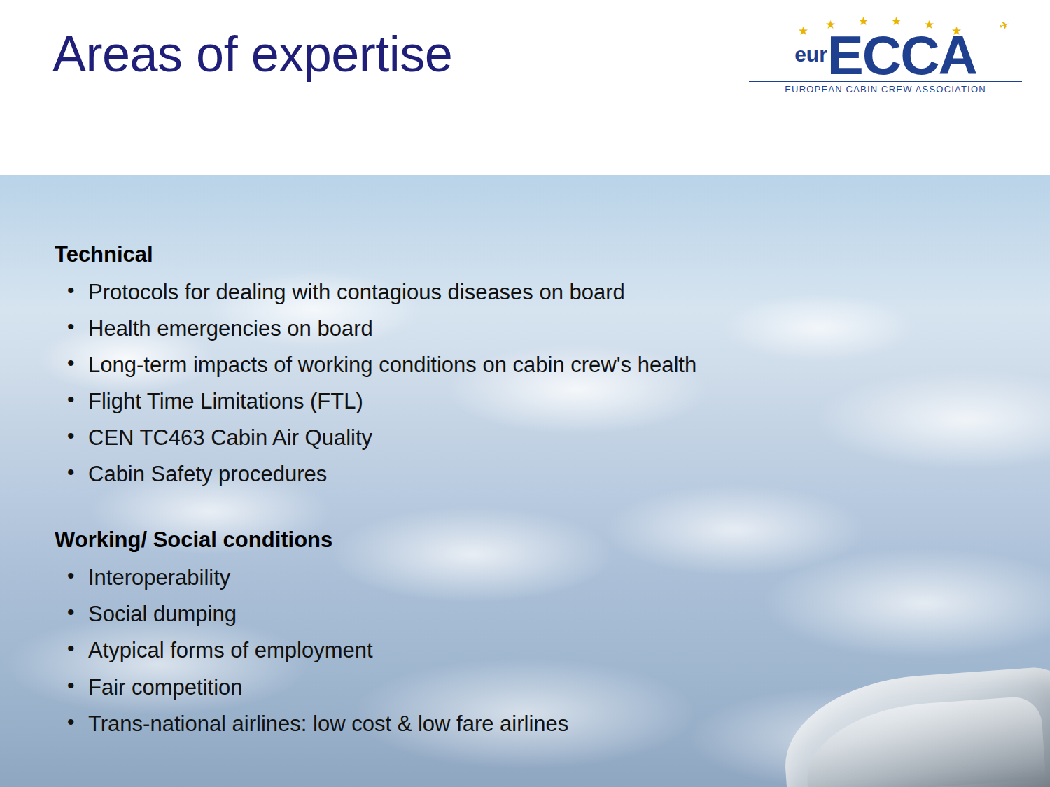Areas of expertise
★★★★★★ ✈
eur ECCA
European Cabin Crew Association
Technical
Protocols for dealing with contagious diseases on board
Health emergencies on board
Long-term impacts of working conditions on cabin crew's health
Flight Time Limitations (FTL)
CEN TC463 Cabin Air Quality
Cabin Safety procedures
Working/ Social conditions
Interoperability
Social dumping
Atypical forms of employment
Fair competition
Trans-national airlines: low cost & low fare airlines